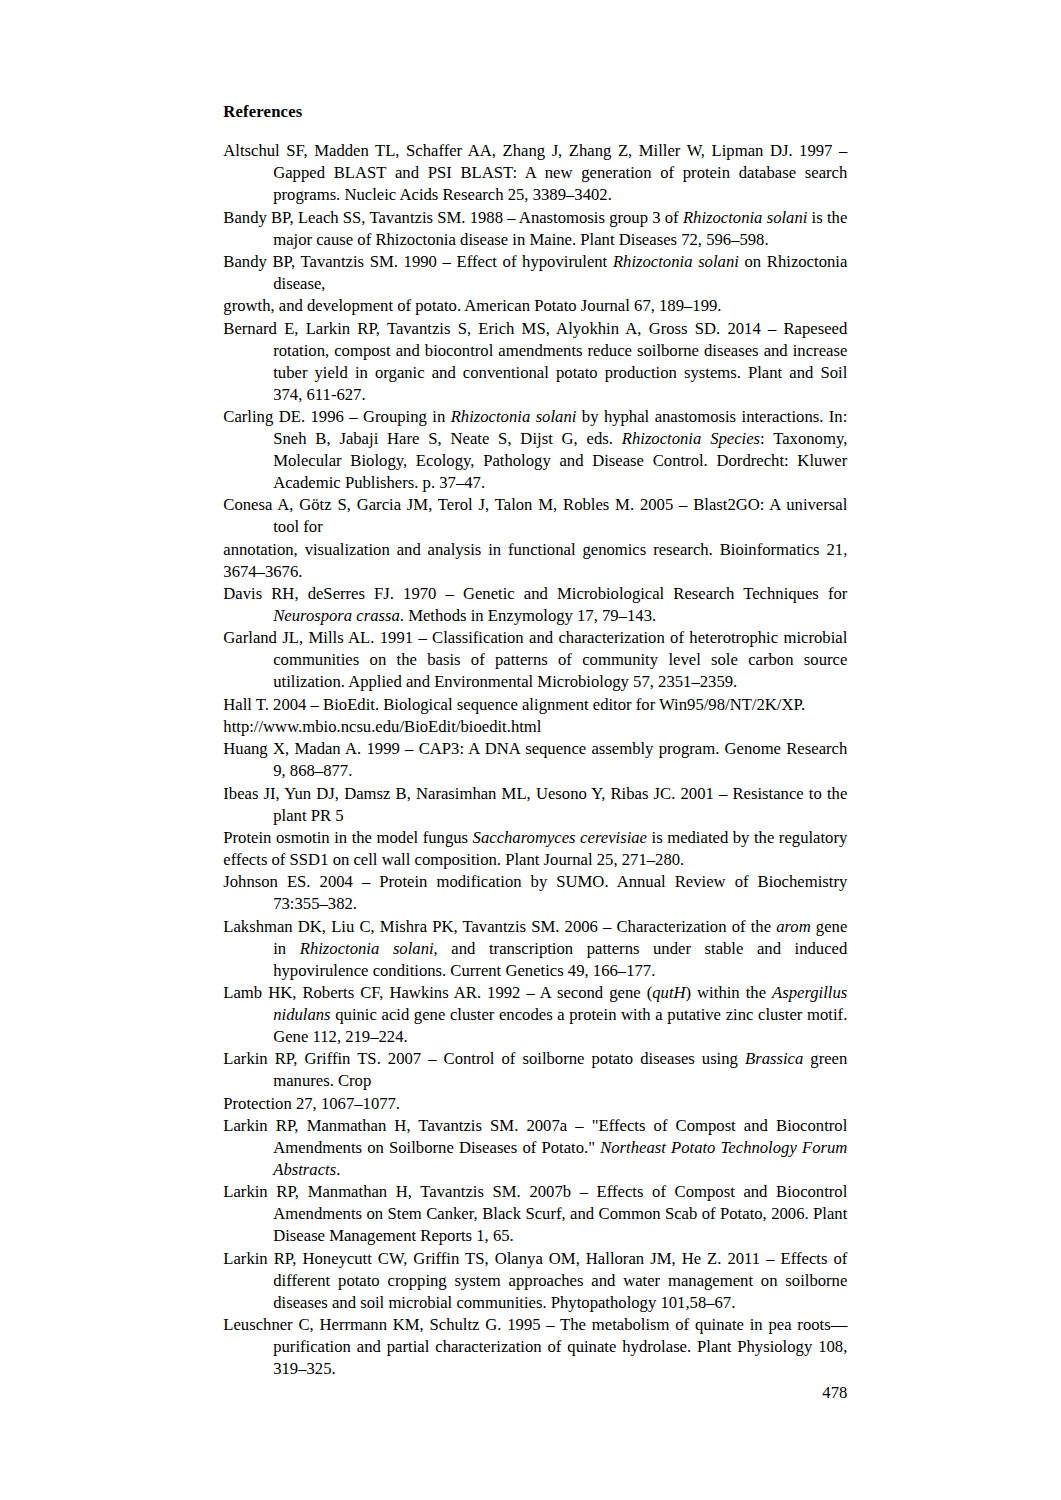References
Altschul SF, Madden TL, Schaffer AA, Zhang J, Zhang Z, Miller W, Lipman DJ. 1997 – Gapped BLAST and PSI BLAST: A new generation of protein database search programs. Nucleic Acids Research 25, 3389–3402.
Bandy BP, Leach SS, Tavantzis SM. 1988 – Anastomosis group 3 of Rhizoctonia solani is the major cause of Rhizoctonia disease in Maine. Plant Diseases 72, 596–598.
Bandy BP, Tavantzis SM. 1990 – Effect of hypovirulent Rhizoctonia solani on Rhizoctonia disease,
growth, and development of potato. American Potato Journal 67, 189–199.
Bernard E, Larkin RP, Tavantzis S, Erich MS, Alyokhin A, Gross SD. 2014 – Rapeseed rotation, compost and biocontrol amendments reduce soilborne diseases and increase tuber yield in organic and conventional potato production systems. Plant and Soil 374, 611-627.
Carling DE. 1996 – Grouping in Rhizoctonia solani by hyphal anastomosis interactions. In: Sneh B, Jabaji Hare S, Neate S, Dijst G, eds. Rhizoctonia Species: Taxonomy, Molecular Biology, Ecology, Pathology and Disease Control. Dordrecht: Kluwer Academic Publishers. p. 37–47.
Conesa A, Götz S, Garcia JM, Terol J, Talon M, Robles M. 2005 – Blast2GO: A universal tool for
annotation, visualization and analysis in functional genomics research. Bioinformatics 21, 3674–3676.
Davis RH, deSerres FJ. 1970 – Genetic and Microbiological Research Techniques for Neurospora crassa. Methods in Enzymology 17, 79–143.
Garland JL, Mills AL. 1991 – Classification and characterization of heterotrophic microbial communities on the basis of patterns of community level sole carbon source utilization. Applied and Environmental Microbiology 57, 2351–2359.
Hall T. 2004 – BioEdit. Biological sequence alignment editor for Win95/98/NT/2K/XP.
http://www.mbio.ncsu.edu/BioEdit/bioedit.html
Huang X, Madan A. 1999 – CAP3: A DNA sequence assembly program. Genome Research 9, 868–877.
Ibeas JI, Yun DJ, Damsz B, Narasimhan ML, Uesono Y, Ribas JC. 2001 – Resistance to the plant PR 5
Protein osmotin in the model fungus Saccharomyces cerevisiae is mediated by the regulatory effects of SSD1 on cell wall composition. Plant Journal 25, 271–280.
Johnson ES. 2004 – Protein modification by SUMO. Annual Review of Biochemistry 73:355–382.
Lakshman DK, Liu C, Mishra PK, Tavantzis SM. 2006 – Characterization of the arom gene in Rhizoctonia solani, and transcription patterns under stable and induced hypovirulence conditions. Current Genetics 49, 166–177.
Lamb HK, Roberts CF, Hawkins AR. 1992 – A second gene (qutH) within the Aspergillus nidulans quinic acid gene cluster encodes a protein with a putative zinc cluster motif. Gene 112, 219–224.
Larkin RP, Griffin TS. 2007 – Control of soilborne potato diseases using Brassica green manures. Crop
Protection 27, 1067–1077.
Larkin RP, Manmathan H, Tavantzis SM. 2007a – "Effects of Compost and Biocontrol Amendments on Soilborne Diseases of Potato." Northeast Potato Technology Forum Abstracts.
Larkin RP, Manmathan H, Tavantzis SM. 2007b – Effects of Compost and Biocontrol Amendments on Stem Canker, Black Scurf, and Common Scab of Potato, 2006. Plant Disease Management Reports 1, 65.
Larkin RP, Honeycutt CW, Griffin TS, Olanya OM, Halloran JM, He Z. 2011 – Effects of different potato cropping system approaches and water management on soilborne diseases and soil microbial communities. Phytopathology 101,58–67.
Leuschner C, Herrmann KM, Schultz G. 1995 – The metabolism of quinate in pea roots—purification and partial characterization of quinate hydrolase. Plant Physiology 108, 319–325.
478